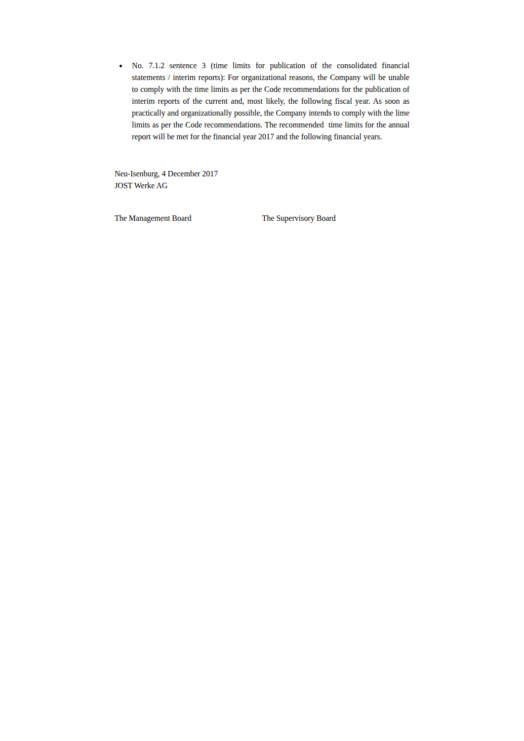No. 7.1.2 sentence 3 (time limits for publication of the consolidated financial statements / interim reports): For organizational reasons, the Company will be unable to comply with the time limits as per the Code recommendations for the publication of interim reports of the current and, most likely, the following fiscal year. As soon as practically and organizationally possible, the Company intends to comply with the lime limits as per the Code recommendations. The recommended time limits for the annual report will be met for the financial year 2017 and the following financial years.
Neu-Isenburg, 4 December 2017
JOST Werke AG
| The Management Board | The Supervisory Board |